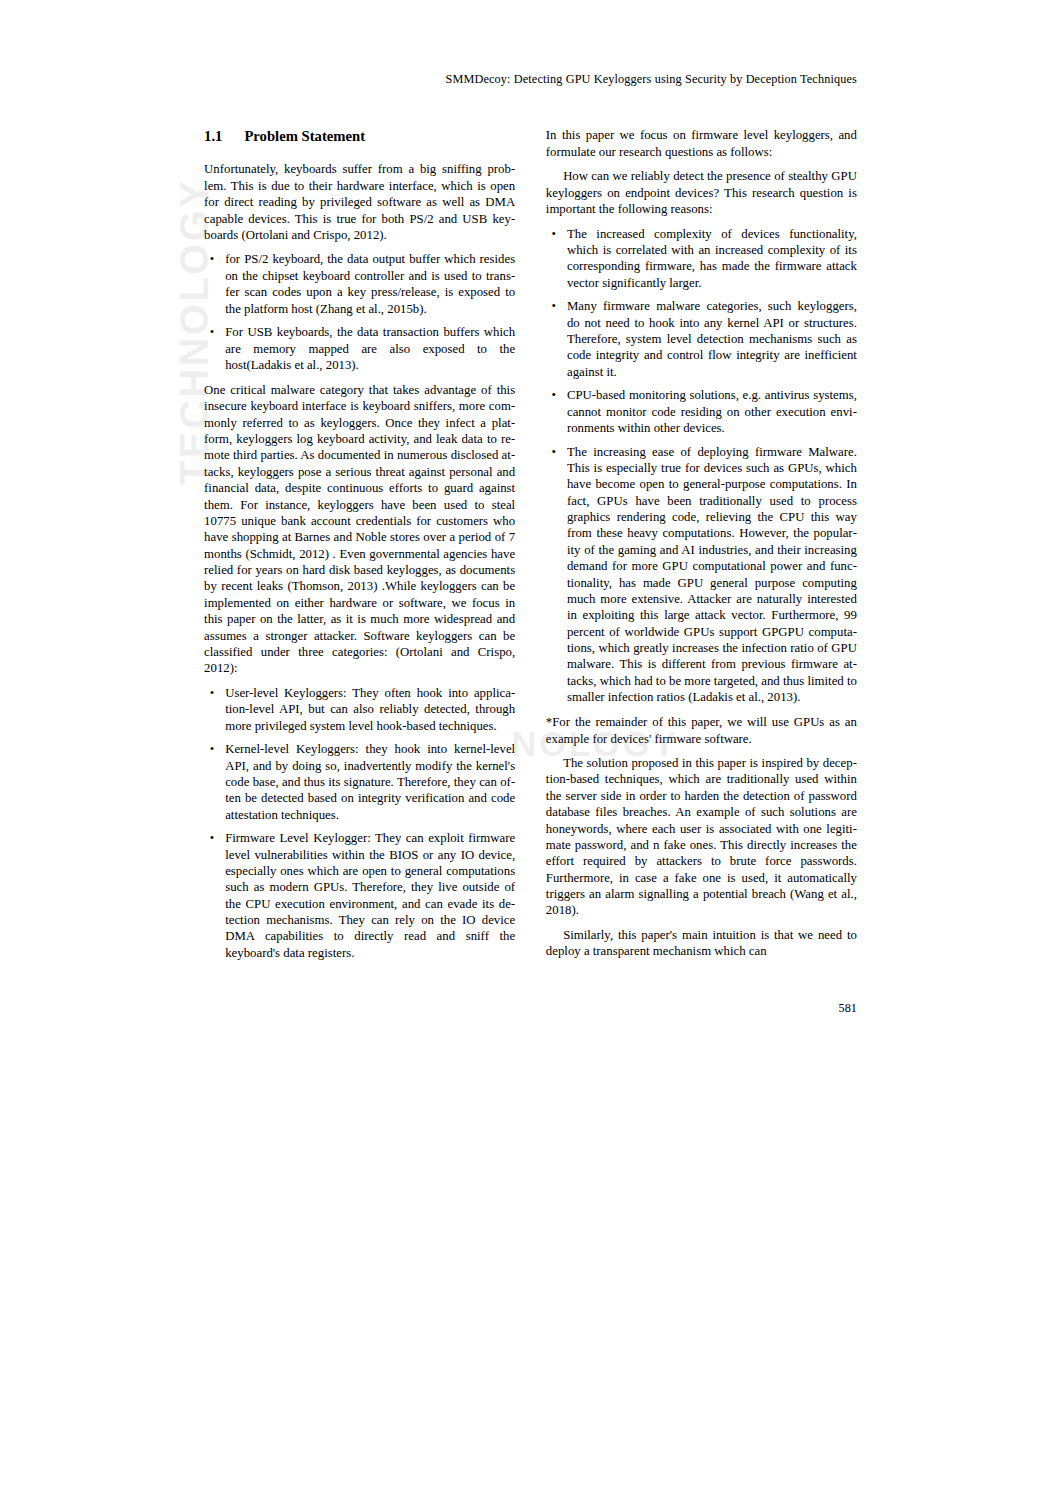SMMDecoy: Detecting GPU Keyloggers using Security by Deception Techniques
TECHNOLOGY
NOLOGY
1.1 Problem Statement
Unfortunately, keyboards suffer from a big sniffing problem. This is due to their hardware interface, which is open for direct reading by privileged software as well as DMA capable devices. This is true for both PS/2 and USB keyboards (Ortolani and Crispo, 2012).
for PS/2 keyboard, the data output buffer which resides on the chipset keyboard controller and is used to transfer scan codes upon a key press/release, is exposed to the platform host (Zhang et al., 2015b).
For USB keyboards, the data transaction buffers which are memory mapped are also exposed to the host(Ladakis et al., 2013).
One critical malware category that takes advantage of this insecure keyboard interface is keyboard sniffers, more commonly referred to as keyloggers. Once they infect a platform, keyloggers log keyboard activity, and leak data to remote third parties. As documented in numerous disclosed attacks, keyloggers pose a serious threat against personal and financial data, despite continuous efforts to guard against them. For instance, keyloggers have been used to steal 10775 unique bank account credentials for customers who have shopping at Barnes and Noble stores over a period of 7 months (Schmidt, 2012) . Even governmental agencies have relied for years on hard disk based keylogges, as documents by recent leaks (Thomson, 2013) .While keyloggers can be implemented on either hardware or software, we focus in this paper on the latter, as it is much more widespread and assumes a stronger attacker. Software keyloggers can be classified under three categories: (Ortolani and Crispo, 2012):
User-level Keyloggers: They often hook into application-level API, but can also reliably detected, through more privileged system level hook-based techniques.
Kernel-level Keyloggers: they hook into kernel-level API, and by doing so, inadvertently modify the kernel's code base, and thus its signature. Therefore, they can often be detected based on integrity verification and code attestation techniques.
Firmware Level Keylogger: They can exploit firmware level vulnerabilities within the BIOS or any IO device, especially ones which are open to general computations such as modern GPUs. Therefore, they live outside of the CPU execution environment, and can evade its detection mechanisms. They can rely on the IO device DMA capabilities to directly read and sniff the keyboard's data registers.
In this paper we focus on firmware level keyloggers, and formulate our research questions as follows:
How can we reliably detect the presence of stealthy GPU keyloggers on endpoint devices? This research question is important the following reasons:
The increased complexity of devices functionality, which is correlated with an increased complexity of its corresponding firmware, has made the firmware attack vector significantly larger.
Many firmware malware categories, such keyloggers, do not need to hook into any kernel API or structures. Therefore, system level detection mechanisms such as code integrity and control flow integrity are inefficient against it.
CPU-based monitoring solutions, e.g. antivirus systems, cannot monitor code residing on other execution environments within other devices.
The increasing ease of deploying firmware Malware. This is especially true for devices such as GPUs, which have become open to general-purpose computations. In fact, GPUs have been traditionally used to process graphics rendering code, relieving the CPU this way from these heavy computations. However, the popularity of the gaming and AI industries, and their increasing demand for more GPU computational power and functionality, has made GPU general purpose computing much more extensive. Attacker are naturally interested in exploiting this large attack vector. Furthermore, 99 percent of worldwide GPUs support GPGPU computations, which greatly increases the infection ratio of GPU malware. This is different from previous firmware attacks, which had to be more targeted, and thus limited to smaller infection ratios (Ladakis et al., 2013).
*For the remainder of this paper, we will use GPUs as an example for devices' firmware software.
The solution proposed in this paper is inspired by deception-based techniques, which are traditionally used within the server side in order to harden the detection of password database files breaches. An example of such solutions are honeywords, where each user is associated with one legitimate password, and n fake ones. This directly increases the effort required by attackers to brute force passwords. Furthermore, in case a fake one is used, it automatically triggers an alarm signalling a potential breach (Wang et al., 2018).
Similarly, this paper's main intuition is that we need to deploy a transparent mechanism which can
581